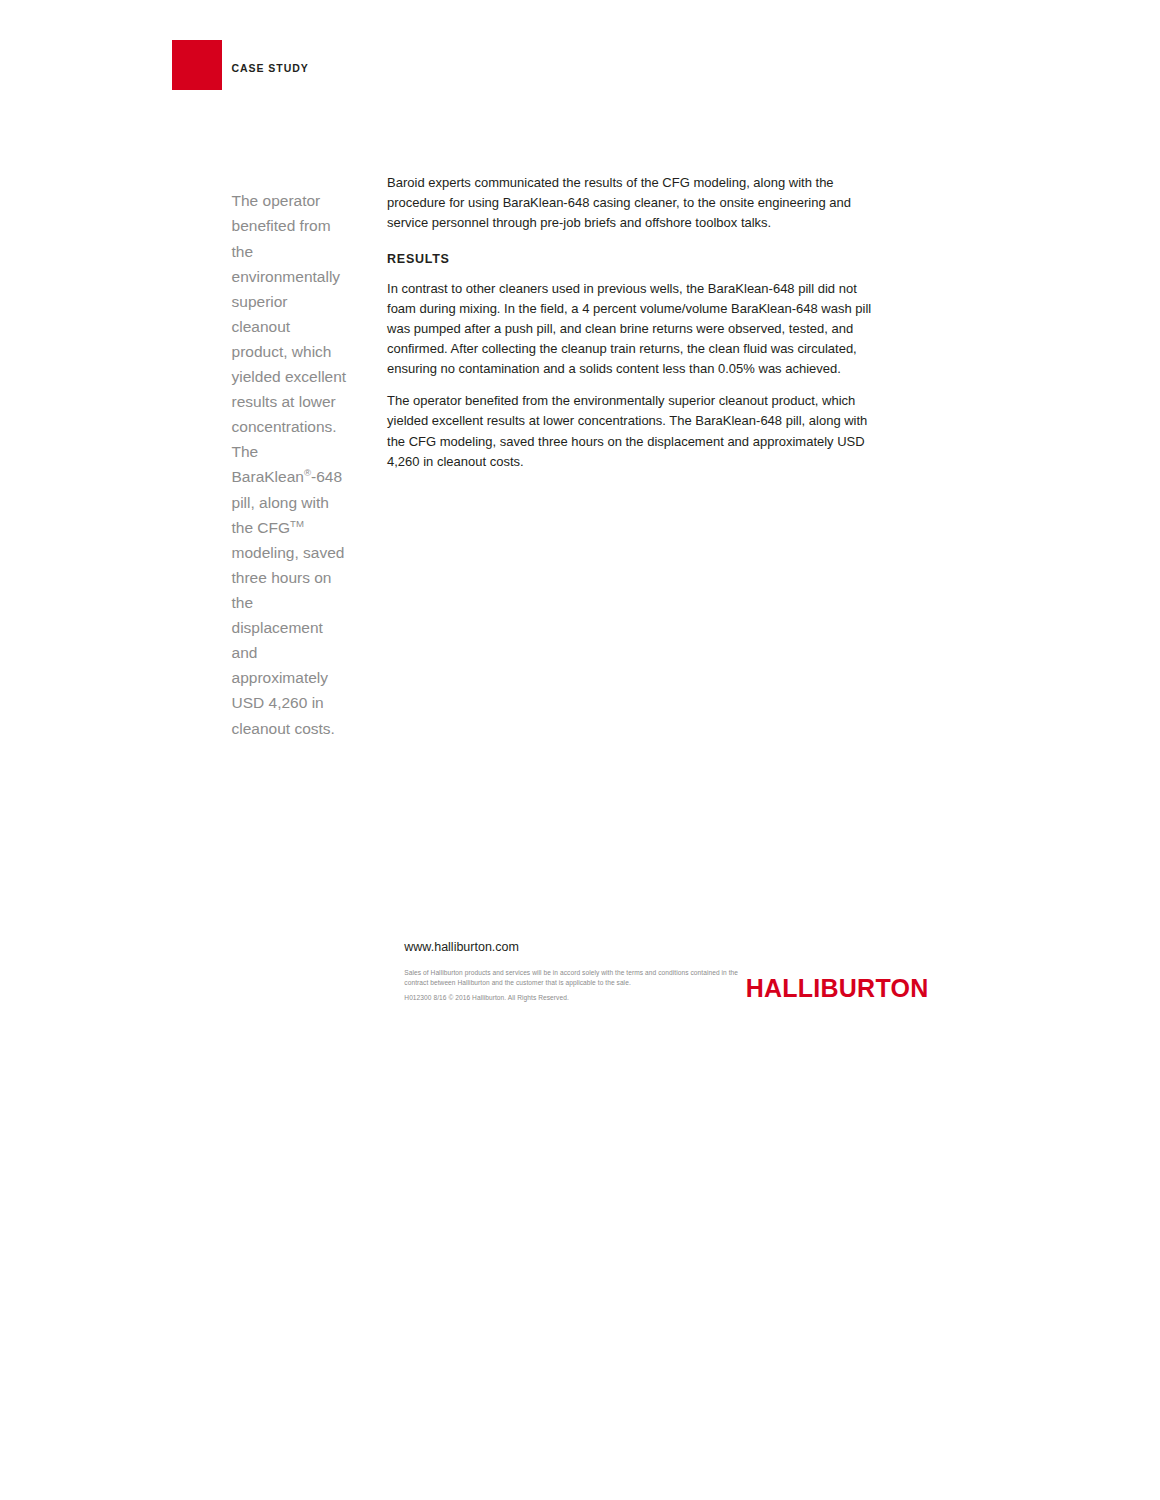CASE STUDY
The operator benefited from the environmentally superior cleanout product, which yielded excellent results at lower concentrations. The BaraKlean®-648 pill, along with the CFGTM modeling, saved three hours on the displacement and approximately USD 4,260 in cleanout costs.
Baroid experts communicated the results of the CFG modeling, along with the procedure for using BaraKlean-648 casing cleaner, to the onsite engineering and service personnel through pre-job briefs and offshore toolbox talks.
RESULTS
In contrast to other cleaners used in previous wells, the BaraKlean-648 pill did not foam during mixing. In the field, a 4 percent volume/volume BaraKlean-648 wash pill was pumped after a push pill, and clean brine returns were observed, tested, and confirmed. After collecting the cleanup train returns, the clean fluid was circulated, ensuring no contamination and a solids content less than 0.05% was achieved.
The operator benefited from the environmentally superior cleanout product, which yielded excellent results at lower concentrations. The BaraKlean-648 pill, along with the CFG modeling, saved three hours on the displacement and approximately USD 4,260 in cleanout costs.
www.halliburton.com
Sales of Halliburton products and services will be in accord solely with the terms and conditions contained in the contract between Halliburton and the customer that is applicable to the sale.
H012300 8/16 © 2016 Halliburton. All Rights Reserved.
HALLIBURTON